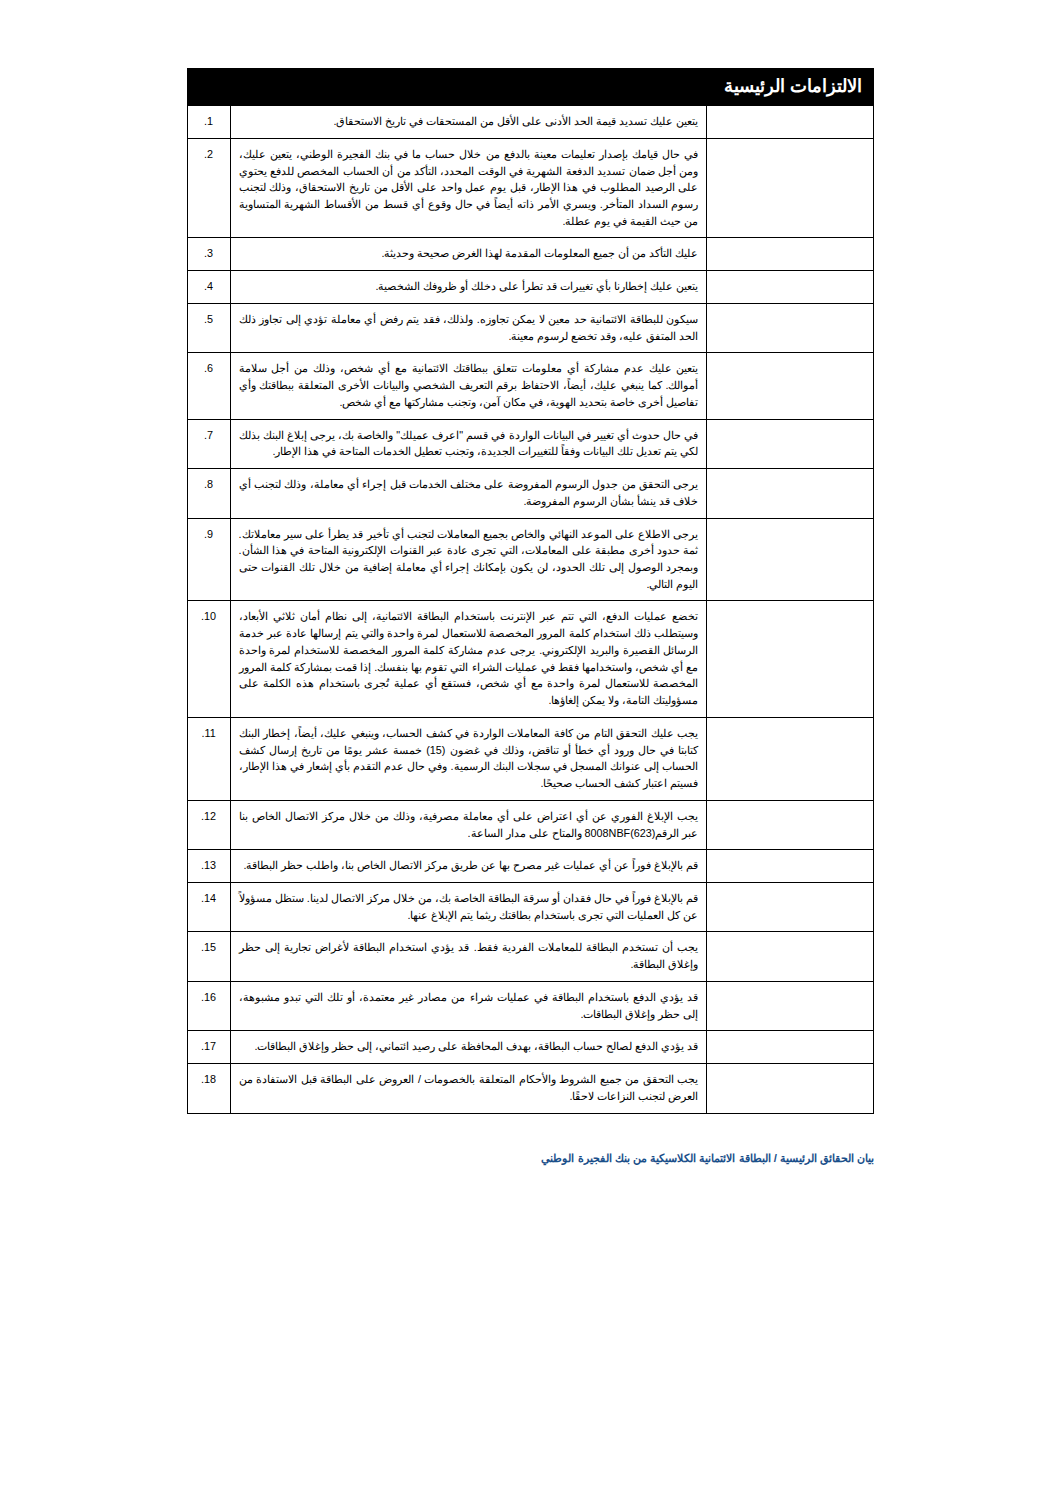الالتزامات الرئيسية
| | يتعين عليك تسديد قيمة الحد الأدنى على الأقل من المستحقات في تاريخ الاستحقاق. | .1 |
| | في حال قيامك بإصدار تعليمات معينة بالدفع من خلال حساب ما في بنك الفجيرة الوطني، يتعين عليك، ومن أجل ضمان تسديد الدفعة الشهرية في الوقت المحدد، التأكد من أن الحساب المخصص للدفع يحتوي على الرصيد المطلوب في هذا الإطار، قبل يوم عمل واحد على الأقل من تاريخ الاستحقاق، وذلك لتجنب رسوم السداد المتأخر. ويسري الأمر ذاته أيضاً في حال وقوع أي قسط من الأقساط الشهرية المتساوية من حيث القيمة في يوم عطلة. | .2 |
| | عليك التأكد من أن جميع المعلومات المقدمة لهذا الغرض صحيحة وحديثة. | .3 |
| | يتعين عليك إخطارنا بأي تغييرات قد تطرأ على دخلك أو ظروفك الشخصية. | .4 |
| | سيكون للبطاقة الائتمانية حد معين لا يمكن تجاوزه. ولذلك، فقد يتم رفض أي معاملة تؤدي إلى تجاوز ذلك الحد المتفق عليه، وقد تخضع لرسوم معينة. | .5 |
| | يتعين عليك عدم مشاركة أي معلومات تتعلق ببطاقتك الائتمانية مع أي شخص، وذلك من أجل سلامة أموالك. كما ينبغي عليك، أيضاً، الاحتفاظ برقم التعريف الشخصي والبيانات الأخرى المتعلقة ببطاقتك وأي تفاصيل أخرى خاصة بتحديد الهوية، في مكان آمن، وتجنب مشاركتها مع أي شخص. | .6 |
| | في حال حدوث أي تغيير في البيانات الواردة في قسم "اعرف عميلك" والخاصة بك، يرجى إبلاغ البنك بذلك لكي يتم تعديل تلك البيانات وفقاً للتغييرات الجديدة، وتجنب تعطيل الخدمات المتاحة في هذا الإطار. | .7 |
| | يرجى التحقق من جدول الرسوم المفروضة على مختلف الخدمات قبل إجراء أي معاملة، وذلك لتجنب أي خلاف قد ينشأ بشأن الرسوم المفروضة. | .8 |
| | يرجى الاطلاع على الموعد النهائي والخاص بجميع المعاملات لتجنب أي تأخير قد يطرأ على سير معاملاتك. ثمة حدود أخرى مطبقة على المعاملات، التي تجرى عادة عبر القنوات الإلكترونية المتاحة في هذا الشأن. وبمجرد الوصول إلى تلك الحدود، لن يكون بإمكانك إجراء أي معاملة إضافية من خلال تلك القنوات حتى اليوم التالي. | .9 |
| | تخضع عمليات الدفع، التي تتم عبر الإنترنت باستخدام البطاقة الائتمانية، إلى نظام أمان ثلاثي الأبعاد، وسيتطلب ذلك استخدام كلمة المرور المخصصة للاستعمال لمرة واحدة والتي يتم إرسالها عادة عبر خدمة الرسائل القصيرة والبريد الإلكتروني. يرجى عدم مشاركة كلمة المرور المخصصة للاستخدام لمرة واحدة مع أي شخص، واستخدامها فقط في عمليات الشراء التي تقوم بها بنفسك. إذا قمت بمشاركة كلمة المرور المخصصة للاستعمال لمرة واحدة مع أي شخص، فستقع أي عملية تُجرى باستخدام هذه الكلمة على مسؤوليتك التامة، ولا يمكن إلغاؤها. | .10 |
| | يجب عليك التحقق التام من كافة المعاملات الواردة في كشف الحساب، وينبغي عليك، أيضاً، إخطار البنك كتابتا في حال ورود أي خطأ أو تناقض، وذلك في غضون (15) خمسة عشر يومًا من تاريخ إرسال كشف الحساب إلى عنوانك المسجل في سجلات البنك الرسمية. وفي حال عدم التقدم بأي إشعار في هذا الإطار، فسيتم اعتبار كشف الحساب صحيحًا. | .11 |
| | يجب الإبلاغ الفوري عن أي اعتراض على أي معاملة مصرفية، وذلك من خلال مركز الاتصال الخاص بنا عبر الرقم(623)8008NBF والمتاح على مدار الساعة. | .12 |
| | قم بالإبلاغ فوراً عن أي عمليات غير مصرح بها عن طريق مركز الاتصال الخاص بنا، واطلب حظر البطاقة. | .13 |
| | قم بالإبلاغ فوراً في حال فقدان أو سرقة البطاقة الخاصة بك، من خلال مركز الاتصال لدينا. ستظل مسؤولاً عن كل العمليات التي تجرى باستخدام بطاقتك ريثما يتم الإبلاغ عنها. | .14 |
| | يجب أن تستخدم البطاقة للمعاملات الفردية فقط. قد يؤدي استخدام البطاقة لأغراض تجارية إلى حظر وإغلاق البطاقة. | .15 |
| | قد يؤدي الدفع باستخدام البطاقة في عمليات شراء من مصادر غير معتمدة، أو تلك التي تبدو مشبوهة، إلى حظر وإغلاق البطاقات. | .16 |
| | قد يؤدي الدفع لصالح حساب البطاقة، بهدف المحافظة على رصيد ائتماني، إلى حظر وإغلاق البطاقات. | .17 |
| | يجب التحقق من جميع الشروط والأحكام المتعلقة بالخصومات / العروض على البطاقة قبل الاستفادة من العرض لتجنب النزاعات لاحقًا. | .18 |
بيان الحقائق الرئيسية / البطاقة الائتمانية الكلاسيكية من بنك الفجيرة الوطني